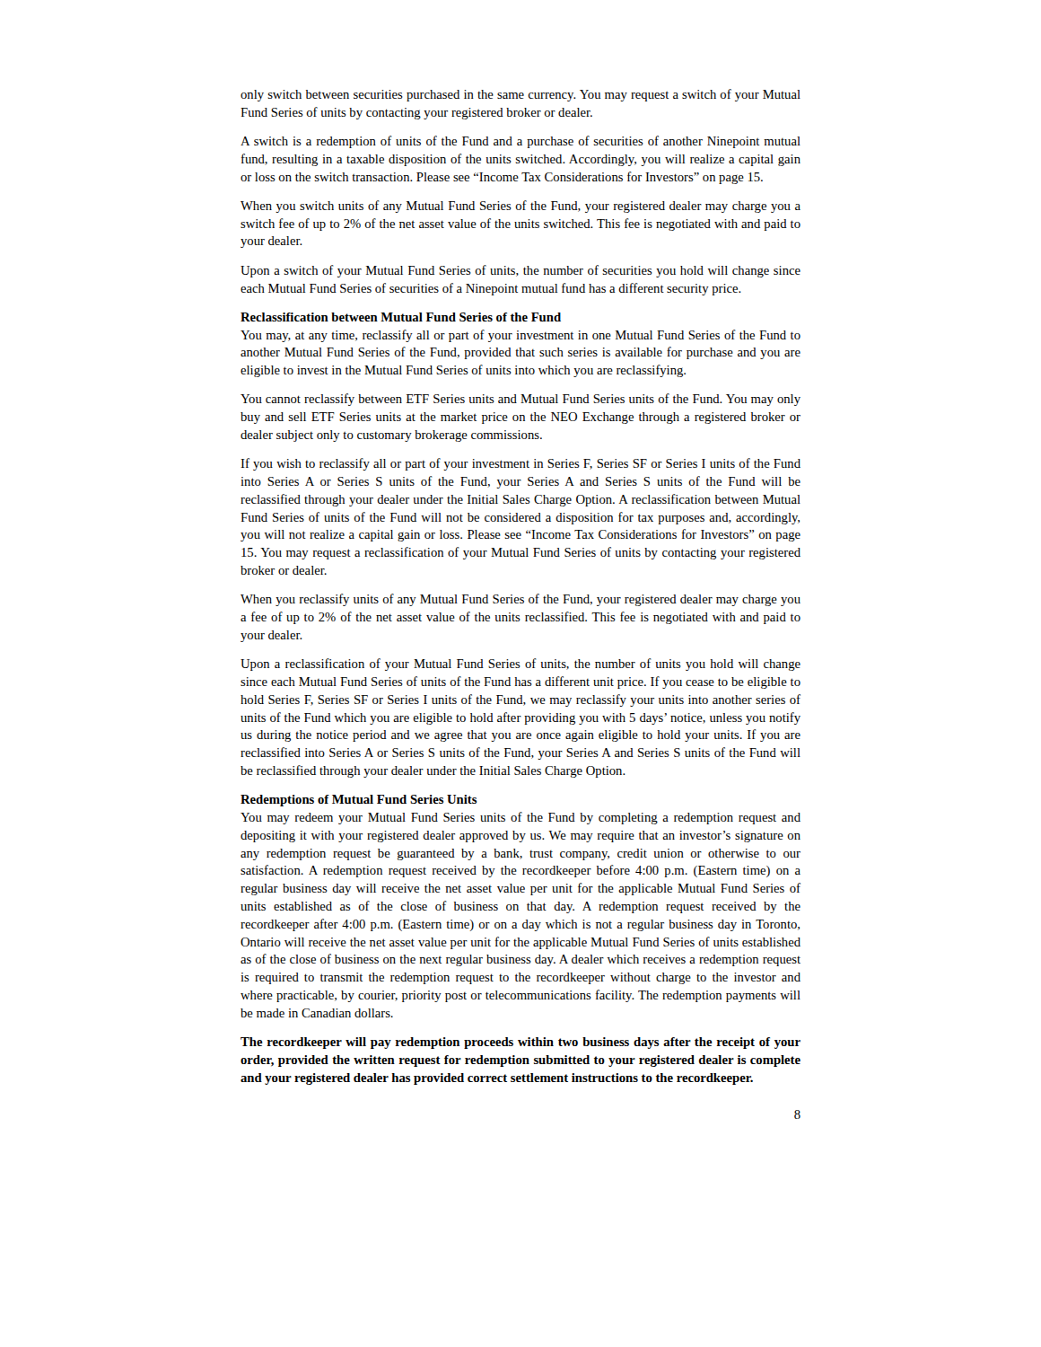only switch between securities purchased in the same currency. You may request a switch of your Mutual Fund Series of units by contacting your registered broker or dealer.
A switch is a redemption of units of the Fund and a purchase of securities of another Ninepoint mutual fund, resulting in a taxable disposition of the units switched. Accordingly, you will realize a capital gain or loss on the switch transaction. Please see “Income Tax Considerations for Investors” on page 15.
When you switch units of any Mutual Fund Series of the Fund, your registered dealer may charge you a switch fee of up to 2% of the net asset value of the units switched. This fee is negotiated with and paid to your dealer.
Upon a switch of your Mutual Fund Series of units, the number of securities you hold will change since each Mutual Fund Series of securities of a Ninepoint mutual fund has a different security price.
Reclassification between Mutual Fund Series of the Fund
You may, at any time, reclassify all or part of your investment in one Mutual Fund Series of the Fund to another Mutual Fund Series of the Fund, provided that such series is available for purchase and you are eligible to invest in the Mutual Fund Series of units into which you are reclassifying.
You cannot reclassify between ETF Series units and Mutual Fund Series units of the Fund. You may only buy and sell ETF Series units at the market price on the NEO Exchange through a registered broker or dealer subject only to customary brokerage commissions.
If you wish to reclassify all or part of your investment in Series F, Series SF or Series I units of the Fund into Series A or Series S units of the Fund, your Series A and Series S units of the Fund will be reclassified through your dealer under the Initial Sales Charge Option. A reclassification between Mutual Fund Series of units of the Fund will not be considered a disposition for tax purposes and, accordingly, you will not realize a capital gain or loss. Please see “Income Tax Considerations for Investors” on page 15. You may request a reclassification of your Mutual Fund Series of units by contacting your registered broker or dealer.
When you reclassify units of any Mutual Fund Series of the Fund, your registered dealer may charge you a fee of up to 2% of the net asset value of the units reclassified. This fee is negotiated with and paid to your dealer.
Upon a reclassification of your Mutual Fund Series of units, the number of units you hold will change since each Mutual Fund Series of units of the Fund has a different unit price. If you cease to be eligible to hold Series F, Series SF or Series I units of the Fund, we may reclassify your units into another series of units of the Fund which you are eligible to hold after providing you with 5 days’ notice, unless you notify us during the notice period and we agree that you are once again eligible to hold your units. If you are reclassified into Series A or Series S units of the Fund, your Series A and Series S units of the Fund will be reclassified through your dealer under the Initial Sales Charge Option.
Redemptions of Mutual Fund Series Units
You may redeem your Mutual Fund Series units of the Fund by completing a redemption request and depositing it with your registered dealer approved by us. We may require that an investor’s signature on any redemption request be guaranteed by a bank, trust company, credit union or otherwise to our satisfaction. A redemption request received by the recordkeeper before 4:00 p.m. (Eastern time) on a regular business day will receive the net asset value per unit for the applicable Mutual Fund Series of units established as of the close of business on that day. A redemption request received by the recordkeeper after 4:00 p.m. (Eastern time) or on a day which is not a regular business day in Toronto, Ontario will receive the net asset value per unit for the applicable Mutual Fund Series of units established as of the close of business on the next regular business day. A dealer which receives a redemption request is required to transmit the redemption request to the recordkeeper without charge to the investor and where practicable, by courier, priority post or telecommunications facility. The redemption payments will be made in Canadian dollars.
The recordkeeper will pay redemption proceeds within two business days after the receipt of your order, provided the written request for redemption submitted to your registered dealer is complete and your registered dealer has provided correct settlement instructions to the recordkeeper.
8